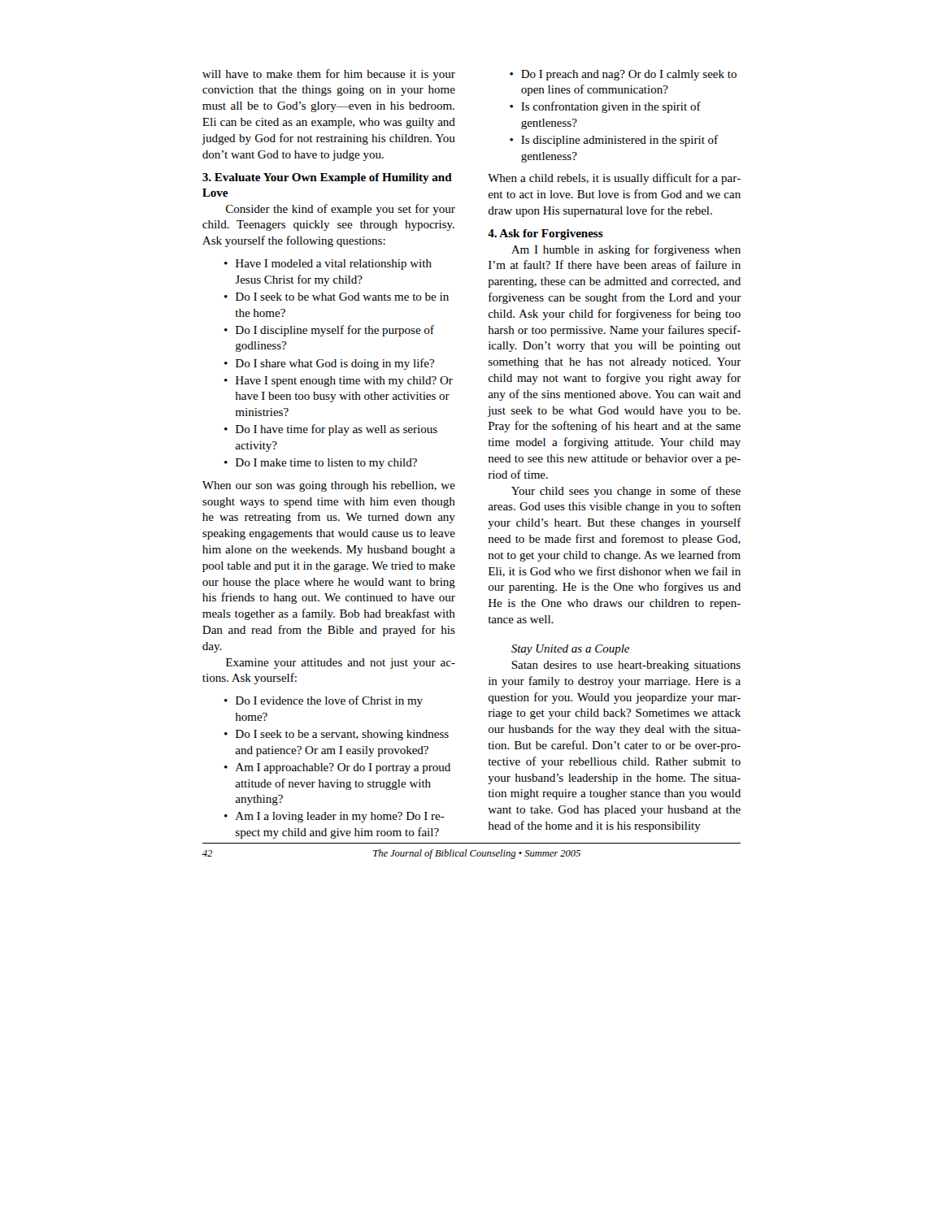will have to make them for him because it is your conviction that the things going on in your home must all be to God’s glory—even in his bedroom. Eli can be cited as an example, who was guilty and judged by God for not restraining his children. You don’t want God to have to judge you.
3. Evaluate Your Own Example of Humility and Love
Consider the kind of example you set for your child. Teenagers quickly see through hypocrisy. Ask yourself the following questions:
Have I modeled a vital relationship with Jesus Christ for my child?
Do I seek to be what God wants me to be in the home?
Do I discipline myself for the purpose of godliness?
Do I share what God is doing in my life?
Have I spent enough time with my child? Or have I been too busy with other activities or ministries?
Do I have time for play as well as serious activity?
Do I make time to listen to my child?
When our son was going through his rebellion, we sought ways to spend time with him even though he was retreating from us. We turned down any speaking engagements that would cause us to leave him alone on the weekends. My husband bought a pool table and put it in the garage. We tried to make our house the place where he would want to bring his friends to hang out. We continued to have our meals together as a family. Bob had breakfast with Dan and read from the Bible and prayed for his day.
Examine your attitudes and not just your actions. Ask yourself:
Do I evidence the love of Christ in my home?
Do I seek to be a servant, showing kindness and patience? Or am I easily provoked?
Am I approachable? Or do I portray a proud attitude of never having to struggle with anything?
Am I a loving leader in my home? Do I respect my child and give him room to fail?
Do I preach and nag? Or do I calmly seek to open lines of communication?
Is confrontation given in the spirit of gentleness?
Is discipline administered in the spirit of gentleness?
When a child rebels, it is usually difficult for a parent to act in love. But love is from God and we can draw upon His supernatural love for the rebel.
4. Ask for Forgiveness
Am I humble in asking for forgiveness when I’m at fault? If there have been areas of failure in parenting, these can be admitted and corrected, and forgiveness can be sought from the Lord and your child. Ask your child for forgiveness for being too harsh or too permissive. Name your failures specifically. Don’t worry that you will be pointing out something that he has not already noticed. Your child may not want to forgive you right away for any of the sins mentioned above. You can wait and just seek to be what God would have you to be. Pray for the softening of his heart and at the same time model a forgiving attitude. Your child may need to see this new attitude or behavior over a period of time.
Your child sees you change in some of these areas. God uses this visible change in you to soften your child’s heart. But these changes in yourself need to be made first and foremost to please God, not to get your child to change. As we learned from Eli, it is God who we first dishonor when we fail in our parenting. He is the One who forgives us and He is the One who draws our children to repentance as well.
Stay United as a Couple
Satan desires to use heart-breaking situations in your family to destroy your marriage. Here is a question for you. Would you jeopardize your marriage to get your child back? Sometimes we attack our husbands for the way they deal with the situation. But be careful. Don’t cater to or be over-protective of your rebellious child. Rather submit to your husband’s leadership in the home. The situation might require a tougher stance than you would want to take. God has placed your husband at the head of the home and it is his responsibility
42
The Journal of Biblical Counseling • Summer 2005